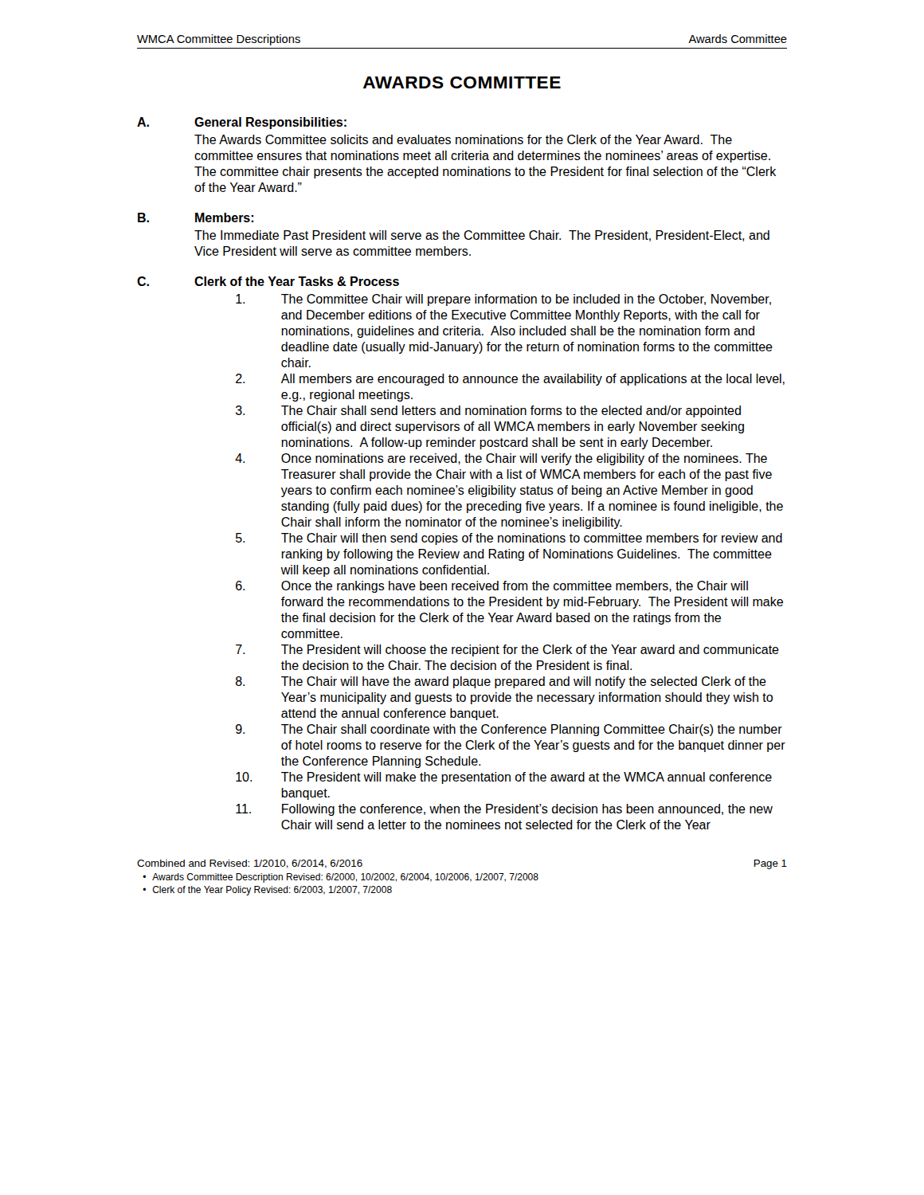WMCA Committee Descriptions Awards Committee
AWARDS COMMITTEE
A.
General Responsibilities:
The Awards Committee solicits and evaluates nominations for the Clerk of the Year Award. The committee ensures that nominations meet all criteria and determines the nominees’ areas of expertise. The committee chair presents the accepted nominations to the President for final selection of the “Clerk of the Year Award.”
B.
Members:
The Immediate Past President will serve as the Committee Chair. The President, President-Elect, and Vice President will serve as committee members.
C.
Clerk of the Year Tasks & Process
The Committee Chair will prepare information to be included in the October, November, and December editions of the Executive Committee Monthly Reports, with the call for nominations, guidelines and criteria. Also included shall be the nomination form and deadline date (usually mid-January) for the return of nomination forms to the committee chair.
All members are encouraged to announce the availability of applications at the local level, e.g., regional meetings.
The Chair shall send letters and nomination forms to the elected and/or appointed official(s) and direct supervisors of all WMCA members in early November seeking nominations. A follow-up reminder postcard shall be sent in early December.
Once nominations are received, the Chair will verify the eligibility of the nominees. The Treasurer shall provide the Chair with a list of WMCA members for each of the past five years to confirm each nominee’s eligibility status of being an Active Member in good standing (fully paid dues) for the preceding five years. If a nominee is found ineligible, the Chair shall inform the nominator of the nominee’s ineligibility.
The Chair will then send copies of the nominations to committee members for review and ranking by following the Review and Rating of Nominations Guidelines. The committee will keep all nominations confidential.
Once the rankings have been received from the committee members, the Chair will forward the recommendations to the President by mid-February. The President will make the final decision for the Clerk of the Year Award based on the ratings from the committee.
The President will choose the recipient for the Clerk of the Year award and communicate the decision to the Chair. The decision of the President is final.
The Chair will have the award plaque prepared and will notify the selected Clerk of the Year’s municipality and guests to provide the necessary information should they wish to attend the annual conference banquet.
The Chair shall coordinate with the Conference Planning Committee Chair(s) the number of hotel rooms to reserve for the Clerk of the Year’s guests and for the banquet dinner per the Conference Planning Schedule.
The President will make the presentation of the award at the WMCA annual conference banquet.
Following the conference, when the President’s decision has been announced, the new Chair will send a letter to the nominees not selected for the Clerk of the Year
Combined and Revised: 1/2010, 6/2014, 6/2016 Page 1
Awards Committee Description Revised: 6/2000, 10/2002, 6/2004, 10/2006, 1/2007, 7/2008
Clerk of the Year Policy Revised: 6/2003, 1/2007, 7/2008